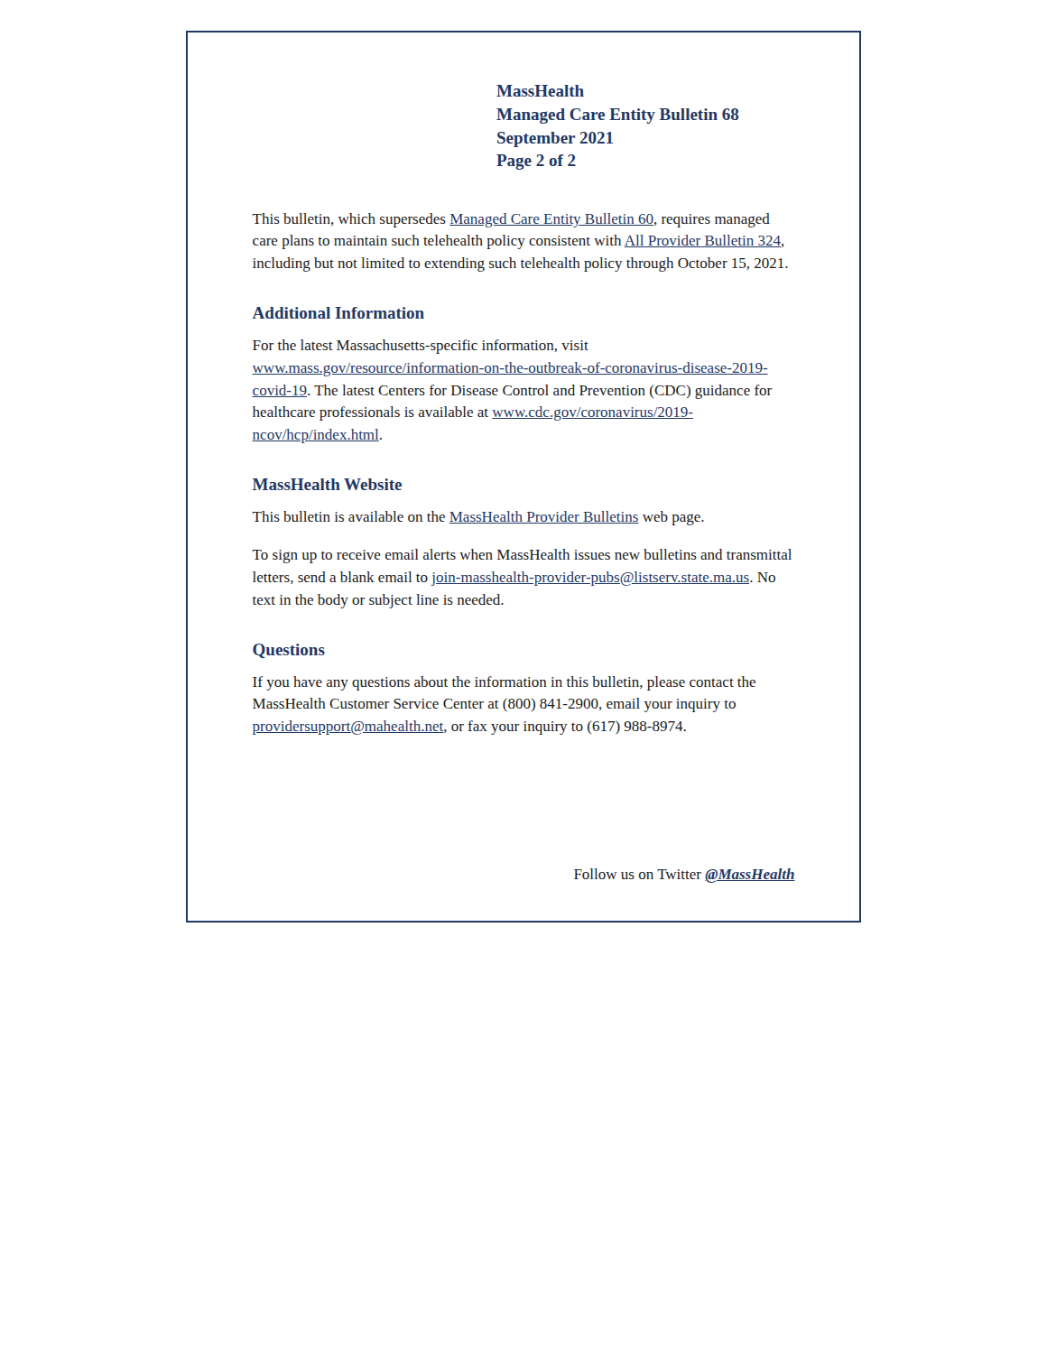MassHealth
Managed Care Entity Bulletin 68
September 2021
Page 2 of 2
This bulletin, which supersedes Managed Care Entity Bulletin 60, requires managed care plans to maintain such telehealth policy consistent with All Provider Bulletin 324, including but not limited to extending such telehealth policy through October 15, 2021.
Additional Information
For the latest Massachusetts-specific information, visit www.mass.gov/resource/information-on-the-outbreak-of-coronavirus-disease-2019-covid-19. The latest Centers for Disease Control and Prevention (CDC) guidance for healthcare professionals is available at www.cdc.gov/coronavirus/2019-ncov/hcp/index.html.
MassHealth Website
This bulletin is available on the MassHealth Provider Bulletins web page.
To sign up to receive email alerts when MassHealth issues new bulletins and transmittal letters, send a blank email to join-masshealth-provider-pubs@listserv.state.ma.us. No text in the body or subject line is needed.
Questions
If you have any questions about the information in this bulletin, please contact the MassHealth Customer Service Center at (800) 841-2900, email your inquiry to providersupport@mahealth.net, or fax your inquiry to (617) 988-8974.
Follow us on Twitter @MassHealth